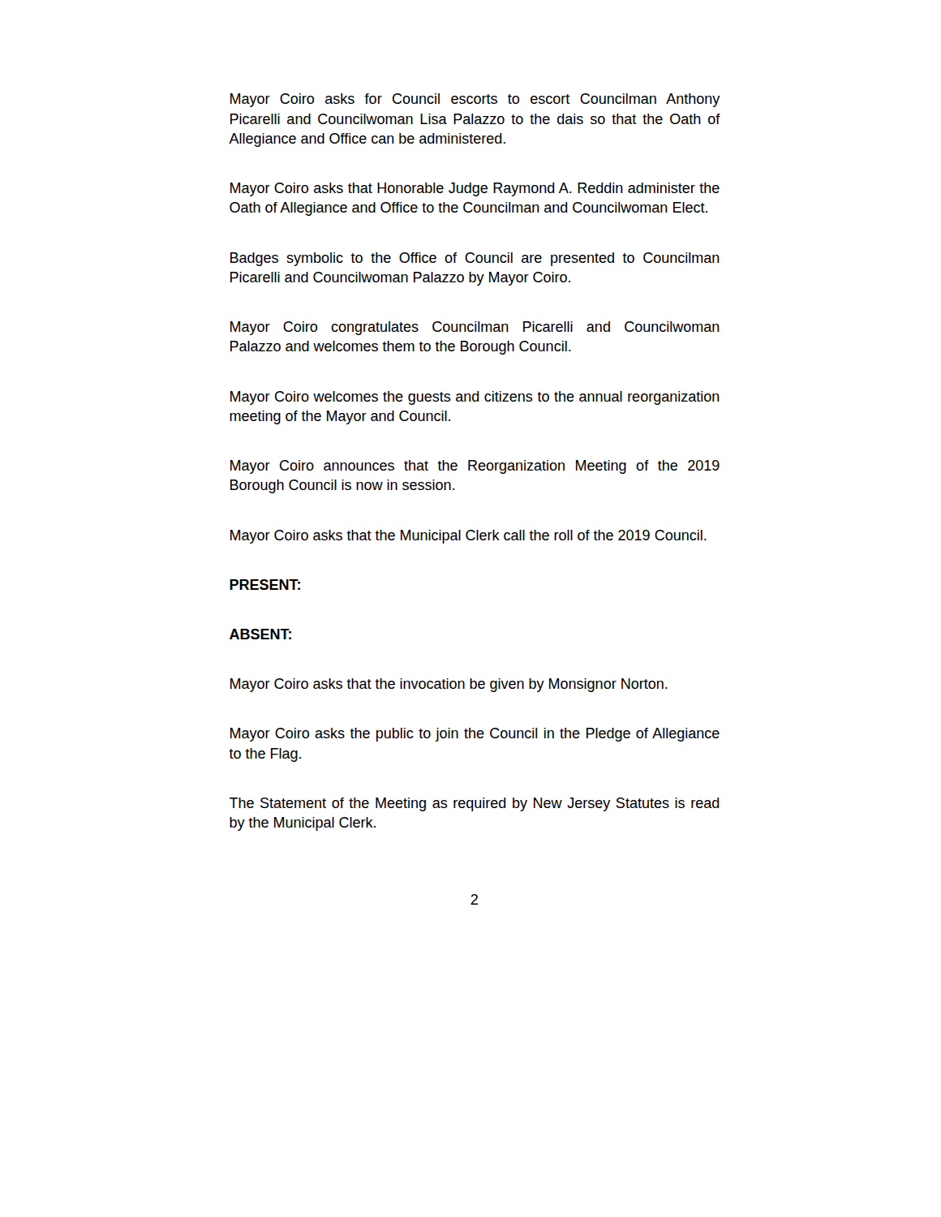Mayor Coiro asks for Council escorts to escort Councilman Anthony Picarelli and Councilwoman Lisa Palazzo to the dais so that the Oath of Allegiance and Office can be administered.
Mayor Coiro asks that Honorable Judge Raymond A. Reddin administer the Oath of Allegiance and Office to the Councilman and Councilwoman Elect.
Badges symbolic to the Office of Council are presented to Councilman Picarelli and Councilwoman Palazzo by Mayor Coiro.
Mayor Coiro congratulates Councilman Picarelli and Councilwoman Palazzo and welcomes them to the Borough Council.
Mayor Coiro welcomes the guests and citizens to the annual reorganization meeting of the Mayor and Council.
Mayor Coiro announces that the Reorganization Meeting of the 2019 Borough Council is now in session.
Mayor Coiro asks that the Municipal Clerk call the roll of the 2019 Council.
PRESENT:
ABSENT:
Mayor Coiro asks that the invocation be given by Monsignor Norton.
Mayor Coiro asks the public to join the Council in the Pledge of Allegiance to the Flag.
The Statement of the Meeting as required by New Jersey Statutes is read by the Municipal Clerk.
2